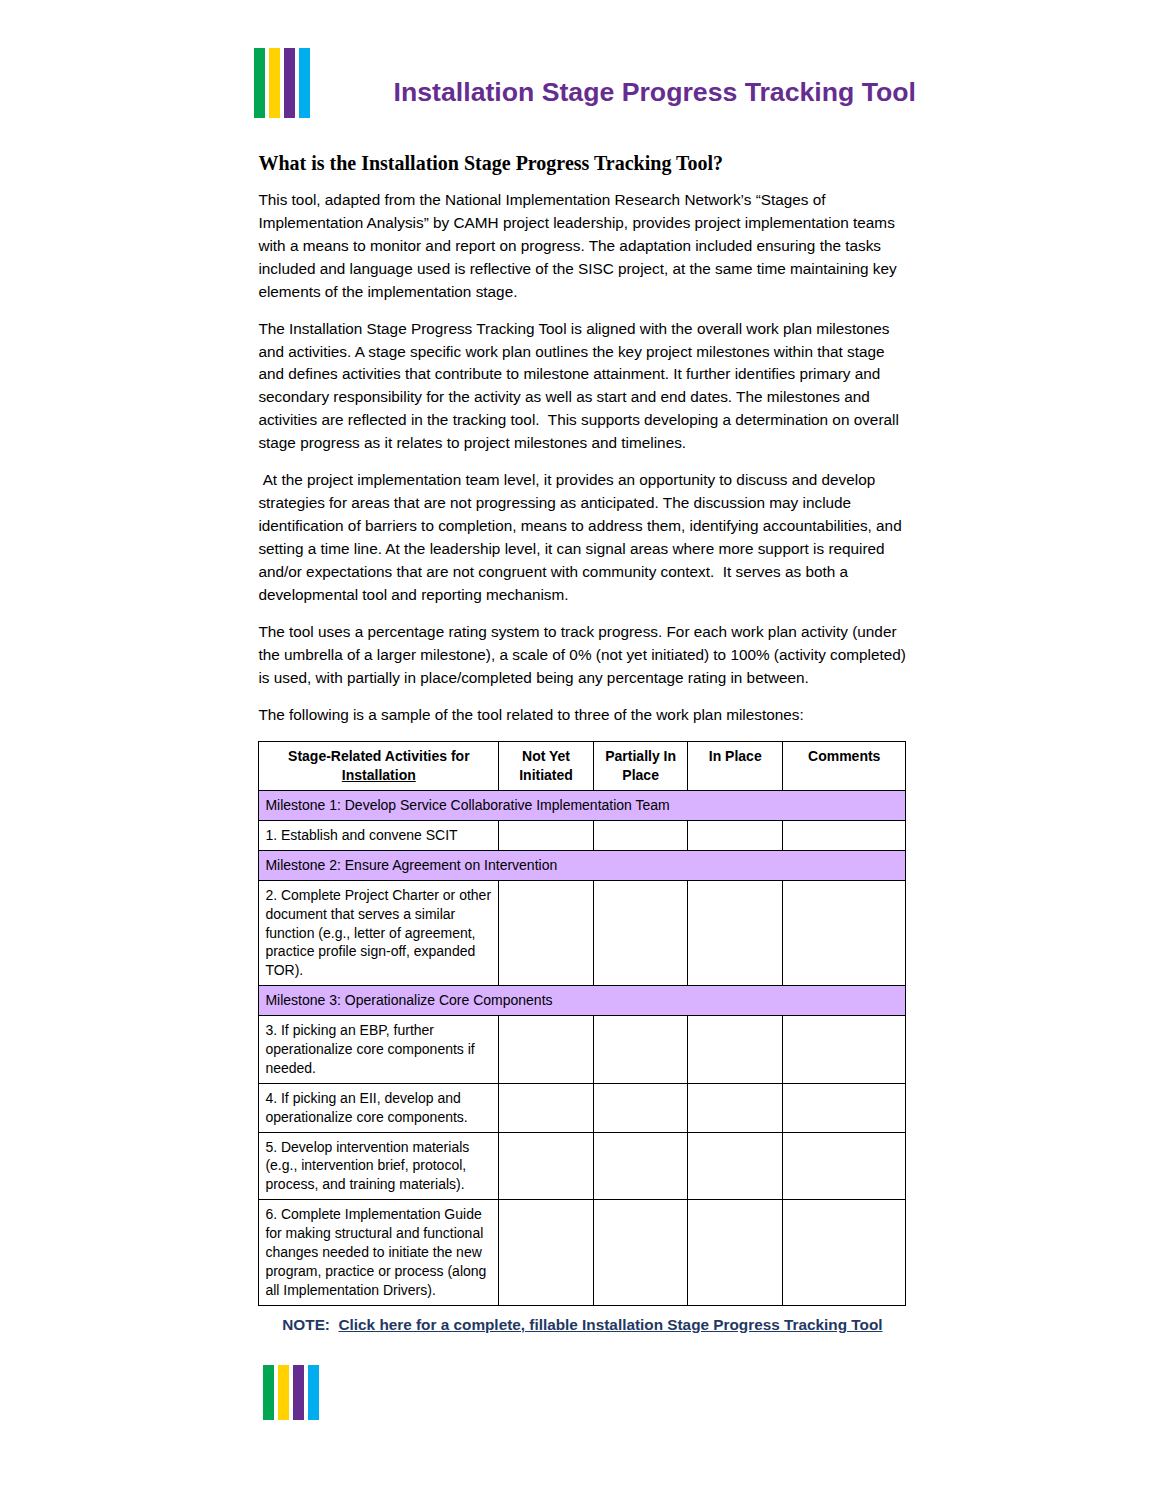Installation Stage Progress Tracking Tool
What is the Installation Stage Progress Tracking Tool?
This tool, adapted from the National Implementation Research Network’s “Stages of Implementation Analysis” by CAMH project leadership, provides project implementation teams with a means to monitor and report on progress. The adaptation included ensuring the tasks included and language used is reflective of the SISC project, at the same time maintaining key elements of the implementation stage.
The Installation Stage Progress Tracking Tool is aligned with the overall work plan milestones and activities. A stage specific work plan outlines the key project milestones within that stage and defines activities that contribute to milestone attainment. It further identifies primary and secondary responsibility for the activity as well as start and end dates. The milestones and activities are reflected in the tracking tool. This supports developing a determination on overall stage progress as it relates to project milestones and timelines.
At the project implementation team level, it provides an opportunity to discuss and develop strategies for areas that are not progressing as anticipated. The discussion may include identification of barriers to completion, means to address them, identifying accountabilities, and setting a time line. At the leadership level, it can signal areas where more support is required and/or expectations that are not congruent with community context. It serves as both a developmental tool and reporting mechanism.
The tool uses a percentage rating system to track progress. For each work plan activity (under the umbrella of a larger milestone), a scale of 0% (not yet initiated) to 100% (activity completed) is used, with partially in place/completed being any percentage rating in between.
The following is a sample of the tool related to three of the work plan milestones:
| Stage-Related Activities for Installation | Not Yet Initiated | Partially In Place | In Place | Comments |
| --- | --- | --- | --- | --- |
| Milestone 1: Develop Service Collaborative Implementation Team |
| 1. Establish and convene SCIT | | | | |
| Milestone 2: Ensure Agreement on Intervention |
| 2. Complete Project Charter or other document that serves a similar function (e.g., letter of agreement, practice profile sign-off, expanded TOR). | | | | |
| Milestone 3: Operationalize Core Components |
| 3. If picking an EBP, further operationalize core components if needed. | | | | |
| 4. If picking an EII, develop and operationalize core components. | | | | |
| 5. Develop intervention materials (e.g., intervention brief, protocol, process, and training materials). | | | | |
| 6. Complete Implementation Guide for making structural and functional changes needed to initiate the new program, practice or process (along all Implementation Drivers). | | | | |
NOTE: Click here for a complete, fillable Installation Stage Progress Tracking Tool